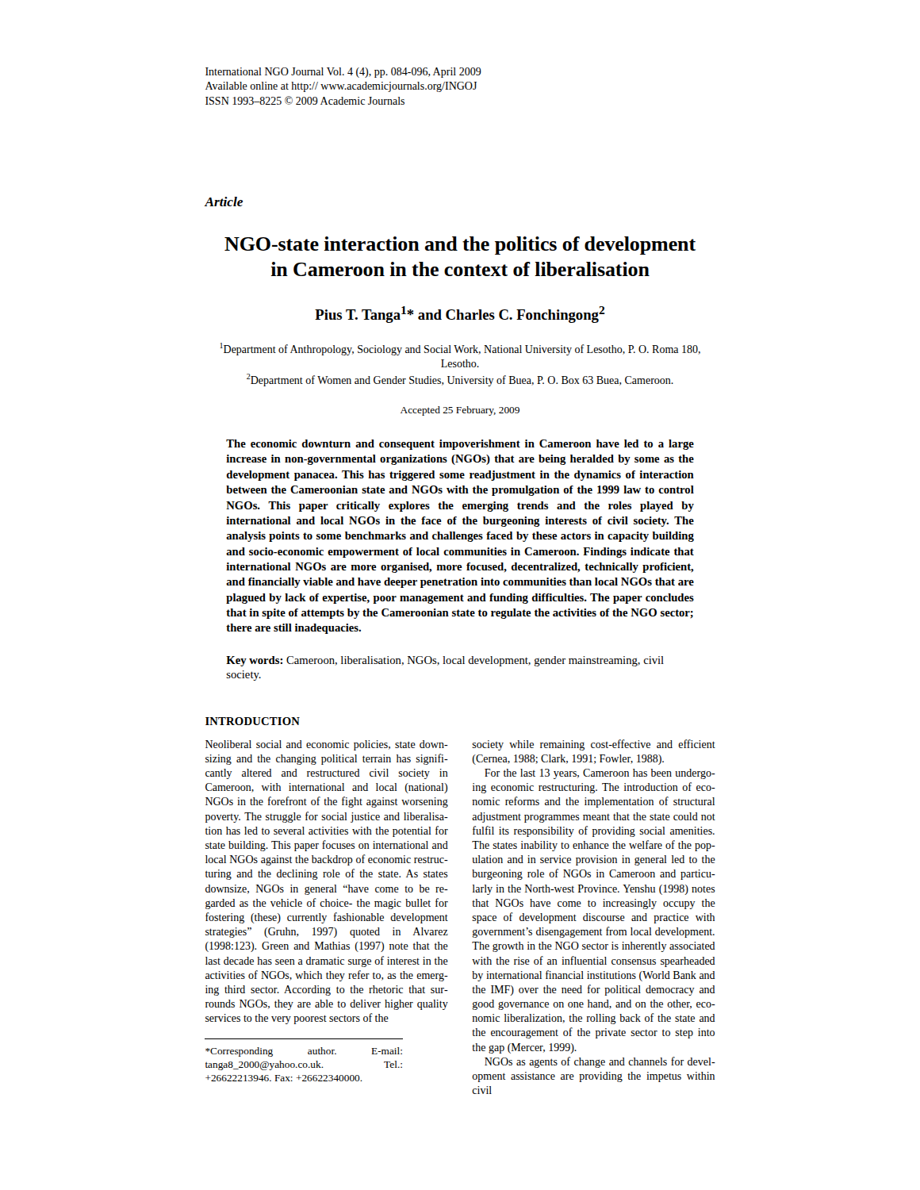International NGO Journal Vol. 4 (4), pp. 084-096, April 2009
Available online at http:// www.academicjournals.org/INGOJ
ISSN 1993–8225 © 2009 Academic Journals
Article
NGO-state interaction and the politics of development
in Cameroon in the context of liberalisation
Pius T. Tanga1* and Charles C. Fonchingong2
1Department of Anthropology, Sociology and Social Work, National University of Lesotho, P. O. Roma 180, Lesotho.
2Department of Women and Gender Studies, University of Buea, P. O. Box 63 Buea, Cameroon.
Accepted 25 February, 2009
The economic downturn and consequent impoverishment in Cameroon have led to a large increase in non-governmental organizations (NGOs) that are being heralded by some as the development panacea. This has triggered some readjustment in the dynamics of interaction between the Cameroonian state and NGOs with the promulgation of the 1999 law to control NGOs. This paper critically explores the emerging trends and the roles played by international and local NGOs in the face of the burgeoning interests of civil society. The analysis points to some benchmarks and challenges faced by these actors in capacity building and socio-economic empowerment of local communities in Cameroon. Findings indicate that international NGOs are more organised, more focused, decentralized, technically proficient, and financially viable and have deeper penetration into communities than local NGOs that are plagued by lack of expertise, poor management and funding difficulties. The paper concludes that in spite of attempts by the Cameroonian state to regulate the activities of the NGO sector; there are still inadequacies.
Key words: Cameroon, liberalisation, NGOs, local development, gender mainstreaming, civil society.
INTRODUCTION
Neoliberal social and economic policies, state downsizing and the changing political terrain has significantly altered and restructured civil society in Cameroon, with international and local (national) NGOs in the forefront of the fight against worsening poverty. The struggle for social justice and liberalisation has led to several activities with the potential for state building. This paper focuses on international and local NGOs against the backdrop of economic restructuring and the declining role of the state. As states downsize, NGOs in general “have come to be regarded as the vehicle of choice- the magic bullet for fostering (these) currently fashionable development strategies” (Gruhn, 1997) quoted in Alvarez (1998:123). Green and Mathias (1997) note that the last decade has seen a dramatic surge of interest in the activities of NGOs, which they refer to, as the emerging third sector. According to the rhetoric that surrounds NGOs, they are able to deliver higher quality services to the very poorest sectors of the
*Corresponding author. E-mail: tanga8_2000@yahoo.co.uk. Tel.: +26622213946. Fax: +26622340000.
society while remaining cost-effective and efficient (Cernea, 1988; Clark, 1991; Fowler, 1988).
For the last 13 years, Cameroon has been undergoing economic restructuring. The introduction of economic reforms and the implementation of structural adjustment programmes meant that the state could not fulfil its responsibility of providing social amenities. The states inability to enhance the welfare of the population and in service provision in general led to the burgeoning role of NGOs in Cameroon and particularly in the North-west Province. Yenshu (1998) notes that NGOs have come to increasingly occupy the space of development discourse and practice with government’s disengagement from local development. The growth in the NGO sector is inherently associated with the rise of an influential consensus spearheaded by international financial institutions (World Bank and the IMF) over the need for political democracy and good governance on one hand, and on the other, economic liberalization, the rolling back of the state and the encouragement of the private sector to step into the gap (Mercer, 1999).
NGOs as agents of change and channels for development assistance are providing the impetus within civil